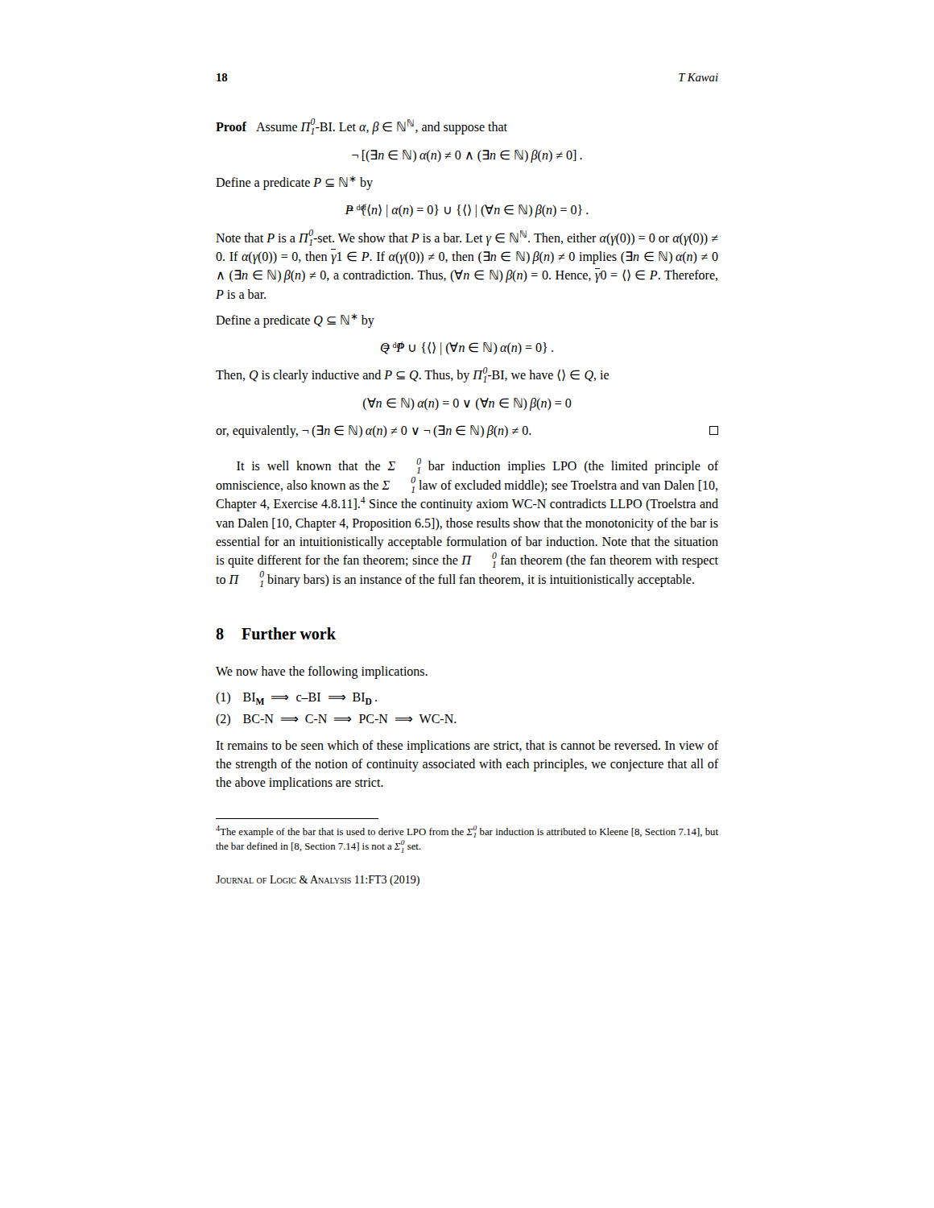18 T Kawai
Proof Assume Π01-BI. Let α, β ∈ ℕℕ, and suppose that
¬ [(∃n ∈ ℕ) α(n) ≠ 0 ∧ (∃n ∈ ℕ) β(n) ≠ 0] .
Define a predicate P ⊆ ℕ∗ by
P def= {⟨n⟩ | α(n) = 0} ∪ {⟨⟩ | (∀n ∈ ℕ) β(n) = 0} .
Note that P is a Π01-set. We show that P is a bar. Let γ ∈ ℕℕ. Then, either α(γ(0)) = 0 or α(γ(0)) ≠ 0. If α(γ(0)) = 0, then γ1 ∈ P. If α(γ(0)) ≠ 0, then (∃n ∈ ℕ) β(n) ≠ 0 implies (∃n ∈ ℕ) α(n) ≠ 0 ∧ (∃n ∈ ℕ) β(n) ≠ 0, a contradiction. Thus, (∀n ∈ ℕ) β(n) = 0. Hence, γ0 = ⟨⟩ ∈ P. Therefore, P is a bar.
Define a predicate Q ⊆ ℕ∗ by
Q def= P ∪ {⟨⟩ | (∀n ∈ ℕ) α(n) = 0} .
Then, Q is clearly inductive and P ⊆ Q. Thus, by Π01-BI, we have ⟨⟩ ∈ Q, ie
(∀n ∈ ℕ) α(n) = 0 ∨ (∀n ∈ ℕ) β(n) = 0
or, equivalently, ¬ (∃n ∈ ℕ) α(n) ≠ 0 ∨ ¬ (∃n ∈ ℕ) β(n) ≠ 0.
It is well known that the Σ01 bar induction implies LPO (the limited principle of omniscience, also known as the Σ01 law of excluded middle); see Troelstra and van Dalen [10, Chapter 4, Exercise 4.8.11].4 Since the continuity axiom WC-N contradicts LLPO (Troelstra and van Dalen [10, Chapter 4, Proposition 6.5]), those results show that the monotonicity of the bar is essential for an intuitionistically acceptable formulation of bar induction. Note that the situation is quite different for the fan theorem; since the Π01 fan theorem (the fan theorem with respect to Π01 binary bars) is an instance of the full fan theorem, it is intuitionistically acceptable.
8 Further work
We now have the following implications.
(1) BIM ⟹ c–BI ⟹ BID .
(2) BC-N ⟹ C-N ⟹ PC-N ⟹ WC-N.
It remains to be seen which of these implications are strict, that is cannot be reversed. In view of the strength of the notion of continuity associated with each principles, we conjecture that all of the above implications are strict.
4The example of the bar that is used to derive LPO from the Σ01 bar induction is attributed to Kleene [8, Section 7.14], but the bar defined in [8, Section 7.14] is not a Σ01 set.
Journal of Logic & Analysis 11:FT3 (2019)